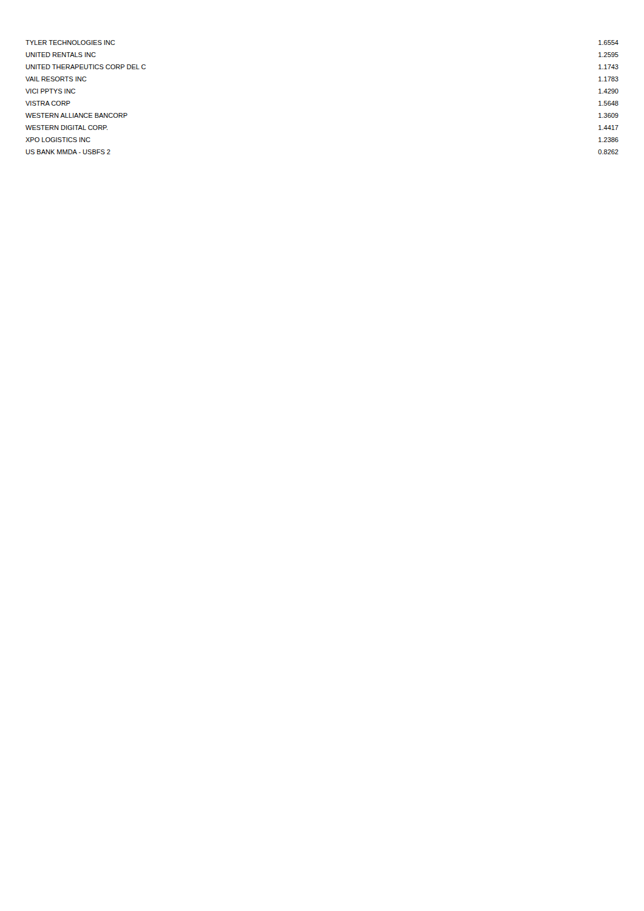| TYLER TECHNOLOGIES INC | 1.6554 |
| UNITED RENTALS INC | 1.2595 |
| UNITED THERAPEUTICS CORP DEL C | 1.1743 |
| VAIL RESORTS INC | 1.1783 |
| VICI PPTYS INC | 1.4290 |
| VISTRA CORP | 1.5648 |
| WESTERN ALLIANCE BANCORP | 1.3609 |
| WESTERN DIGITAL CORP. | 1.4417 |
| XPO LOGISTICS INC | 1.2386 |
| US BANK MMDA - USBFS 2 | 0.8262 |